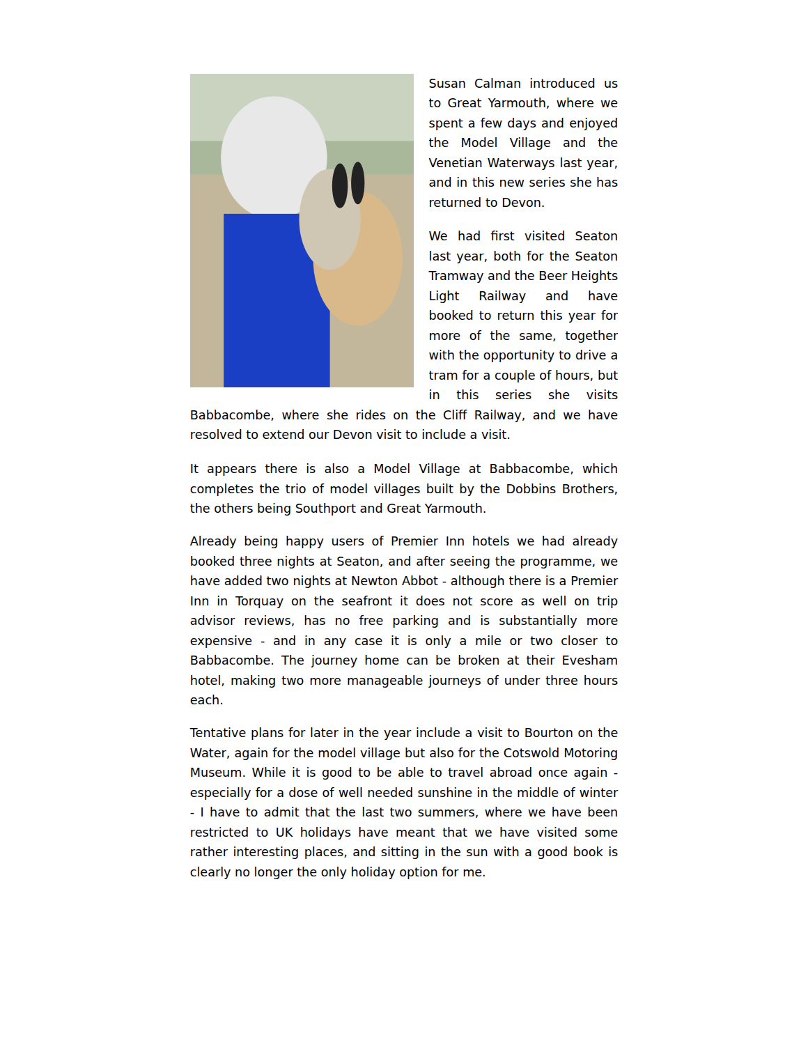Susan Calman introduced us to Great Yarmouth, where we spent a few days and enjoyed the Model Village and the Venetian Waterways last year, and in this new series she has returned to Devon.
We had first visited Seaton last year, both for the Seaton Tramway and the Beer Heights Light Railway and have booked to return this year for more of the same, together with the opportunity to drive a tram for a couple of hours, but in this series she visits Babbacombe, where she rides on the Cliff Railway, and we have resolved to extend our Devon visit to include a visit.
It appears there is also a Model Village at Babbacombe, which completes the trio of model villages built by the Dobbins Brothers, the others being Southport and Great Yarmouth.
Already being happy users of Premier Inn hotels we had already booked three nights at Seaton, and after seeing the programme, we have added two nights at Newton Abbot - although there is a Premier Inn in Torquay on the seafront it does not score as well on trip advisor reviews, has no free parking and is substantially more expensive - and in any case it is only a mile or two closer to Babbacombe. The journey home can be broken at their Evesham hotel, making two more manageable journeys of under three hours each.
Tentative plans for later in the year include a visit to Bourton on the Water, again for the model village but also for the Cotswold Motoring Museum. While it is good to be able to travel abroad once again - especially for a dose of well needed sunshine in the middle of winter - I have to admit that the last two summers, where we have been restricted to UK holidays have meant that we have visited some rather interesting places, and sitting in the sun with a good book is clearly no longer the only holiday option for me.